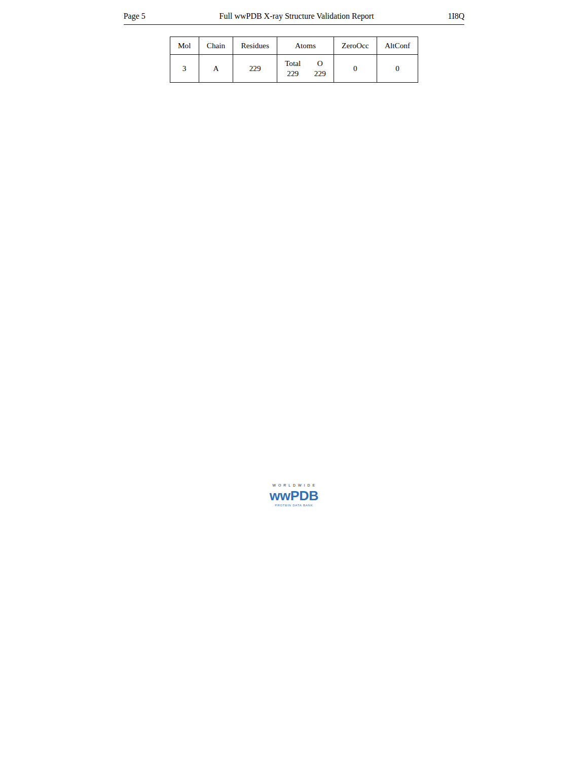Page 5
Full wwPDB X-ray Structure Validation Report
1I8Q
| Mol | Chain | Residues | Atoms | ZeroOcc | AltConf |
| --- | --- | --- | --- | --- | --- |
| 3 | A | 229 | Total O 229 229 | 0 | 0 |
W O R L D W I D E
ww PDB
PROTEIN DATA BANK